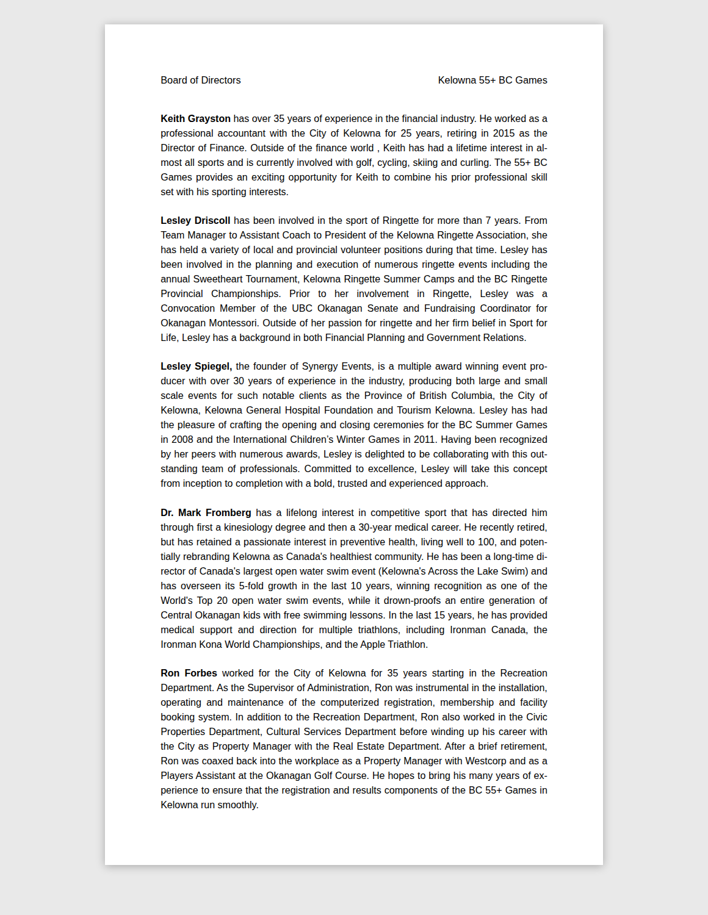Board of Directors
Kelowna 55+ BC Games
Keith Grayston has over 35 years of experience in the financial industry. He worked as a professional accountant with the City of Kelowna for 25 years, retiring in 2015 as the Director of Finance. Outside of the finance world , Keith has had a lifetime interest in almost all sports and is currently involved with golf, cycling, skiing and curling. The 55+ BC Games provides an exciting opportunity for Keith to combine his prior professional skill set with his sporting interests.
Lesley Driscoll has been involved in the sport of Ringette for more than 7 years. From Team Manager to Assistant Coach to President of the Kelowna Ringette Association, she has held a variety of local and provincial volunteer positions during that time. Lesley has been involved in the planning and execution of numerous ringette events including the annual Sweetheart Tournament, Kelowna Ringette Summer Camps and the BC Ringette Provincial Championships. Prior to her involvement in Ringette, Lesley was a Convocation Member of the UBC Okanagan Senate and Fundraising Coordinator for Okanagan Montessori. Outside of her passion for ringette and her firm belief in Sport for Life, Lesley has a background in both Financial Planning and Government Relations.
Lesley Spiegel, the founder of Synergy Events, is a multiple award winning event producer with over 30 years of experience in the industry, producing both large and small scale events for such notable clients as the Province of British Columbia, the City of Kelowna, Kelowna General Hospital Foundation and Tourism Kelowna. Lesley has had the pleasure of crafting the opening and closing ceremonies for the BC Summer Games in 2008 and the International Children’s Winter Games in 2011. Having been recognized by her peers with numerous awards, Lesley is delighted to be collaborating with this outstanding team of professionals. Committed to excellence, Lesley will take this concept from inception to completion with a bold, trusted and experienced approach.
Dr. Mark Fromberg has a lifelong interest in competitive sport that has directed him through first a kinesiology degree and then a 30-year medical career. He recently retired, but has retained a passionate interest in preventive health, living well to 100, and potentially rebranding Kelowna as Canada's healthiest community. He has been a long-time director of Canada's largest open water swim event (Kelowna's Across the Lake Swim) and has overseen its 5-fold growth in the last 10 years, winning recognition as one of the World's Top 20 open water swim events, while it drown-proofs an entire generation of Central Okanagan kids with free swimming lessons. In the last 15 years, he has provided medical support and direction for multiple triathlons, including Ironman Canada, the Ironman Kona World Championships, and the Apple Triathlon.
Ron Forbes worked for the City of Kelowna for 35 years starting in the Recreation Department. As the Supervisor of Administration, Ron was instrumental in the installation, operating and maintenance of the computerized registration, membership and facility booking system. In addition to the Recreation Department, Ron also worked in the Civic Properties Department, Cultural Services Department before winding up his career with the City as Property Manager with the Real Estate Department. After a brief retirement, Ron was coaxed back into the workplace as a Property Manager with Westcorp and as a Players Assistant at the Okanagan Golf Course. He hopes to bring his many years of experience to ensure that the registration and results components of the BC 55+ Games in Kelowna run smoothly.